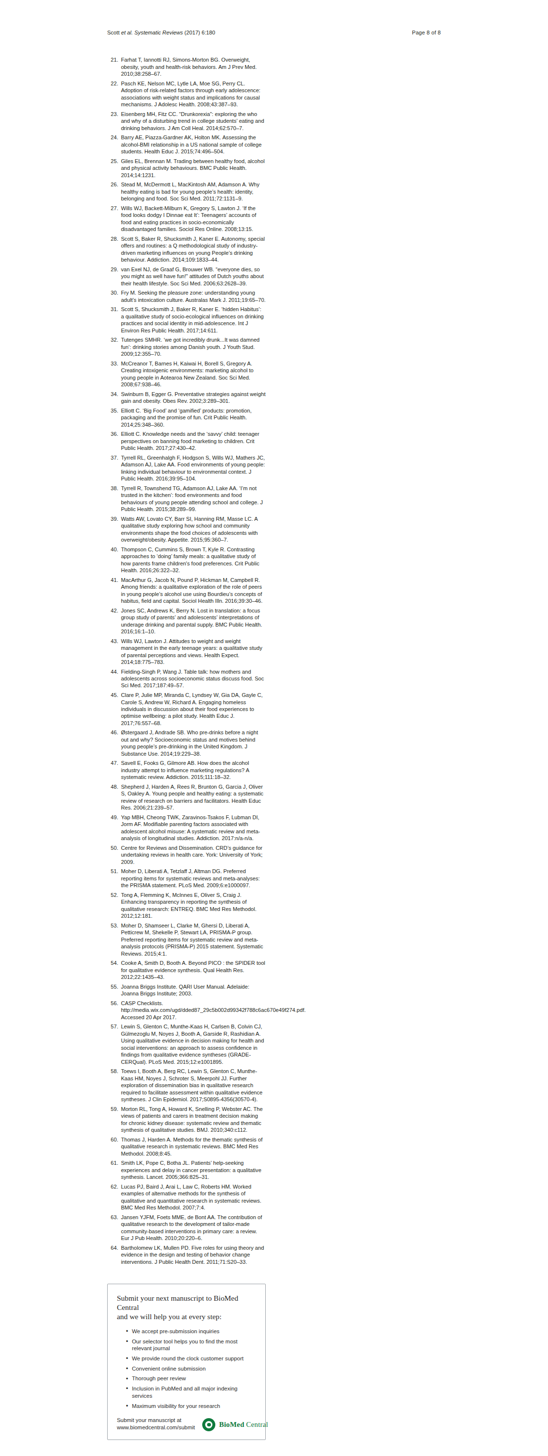Scott et al. Systematic Reviews (2017) 6:180
Page 8 of 8
Farhat T, Iannotti RJ, Simons-Morton BG. Overweight, obesity, youth and health-risk behaviors. Am J Prev Med. 2010;38:258–67.
Pasch KE, Nelson MC, Lytle LA, Moe SG, Perry CL. Adoption of risk-related factors through early adolescence: associations with weight status and implications for causal mechanisms. J Adolesc Health. 2008;43:387–93.
Eisenberg MH, Fitz CC. “Drunkorexia”: exploring the who and why of a disturbing trend in college students’ eating and drinking behaviors. J Am Coll Heal. 2014;62:570–7.
Barry AE, Piazza-Gardner AK, Holton MK. Assessing the alcohol-BMI relationship in a US national sample of college students. Health Educ J. 2015;74:496–504.
Giles EL, Brennan M. Trading between healthy food, alcohol and physical activity behaviours. BMC Public Health. 2014;14:1231.
Stead M, McDermott L, MacKintosh AM, Adamson A. Why healthy eating is bad for young people’s health: identity, belonging and food. Soc Sci Med. 2011;72:1131–9.
Wills WJ, Backett-Milburn K, Gregory S, Lawton J. ‘If the food looks dodgy I Dinnae eat It’: Teenagers’ accounts of food and eating practices in socio-economically disadvantaged families. Sociol Res Online. 2008;13:15.
Scott S, Baker R, Shucksmith J, Kaner E. Autonomy, special offers and routines: a Q methodological study of industry-driven marketing influences on young People’s drinking behaviour. Addiction. 2014;109:1833–44.
van Exel NJ, de Graaf G, Brouwer WB. “everyone dies, so you might as well have fun!” attitudes of Dutch youths about their health lifestyle. Soc Sci Med. 2006;63:2628–39.
Fry M. Seeking the pleasure zone: understanding young adult’s intoxication culture. Australas Mark J. 2011;19:65–70.
Scott S, Shucksmith J, Baker R, Kaner E. ‘hidden Habitus’: a qualitative study of socio-ecological influences on drinking practices and social identity in mid-adolescence. Int J Environ Res Public Health. 2017;14:611.
Tutenges SMHR. ‘we got incredibly drunk...It was damned fun’: drinking stories among Danish youth. J Youth Stud. 2009;12:355–70.
McCreanor T, Barnes H, Kaiwai H, Borell S, Gregory A. Creating intoxigenic environments: marketing alcohol to young people in Aotearoa New Zealand. Soc Sci Med. 2008;67:938–46.
Swinburn B, Egger G. Preventative strategies against weight gain and obesity. Obes Rev. 2002;3:289–301.
Elliott C. ‘Big Food’ and ‘gamified’ products: promotion, packaging and the promise of fun. Crit Public Health. 2014;25:348–360.
Elliott C. Knowledge needs and the ‘savvy’ child: teenager perspectives on banning food marketing to children. Crit Public Health. 2017;27:430–42.
Tyrrell RL, Greenhalgh F, Hodgson S, Wills WJ, Mathers JC, Adamson AJ, Lake AA. Food environments of young people: linking individual behaviour to environmental context. J Public Health. 2016;39:95–104.
Tyrrell R, Townshend TG, Adamson AJ, Lake AA. ‘I’m not trusted in the kitchen’: food environments and food behaviours of young people attending school and college. J Public Health. 2015;38:289–99.
Watts AW, Lovato CY, Barr SI, Hanning RM, Masse LC. A qualitative study exploring how school and community environments shape the food choices of adolescents with overweight/obesity. Appetite. 2015;95:360–7.
Thompson C, Cummins S, Brown T, Kyle R. Contrasting approaches to ‘doing’ family meals: a qualitative study of how parents frame children's food preferences. Crit Public Health. 2016;26:322–32.
MacArthur G, Jacob N, Pound P, Hickman M, Campbell R. Among friends: a qualitative exploration of the role of peers in young people’s alcohol use using Bourdieu’s concepts of habitus, field and capital. Sociol Health Illn. 2016;39:30–46.
Jones SC, Andrews K, Berry N. Lost in translation: a focus group study of parents’ and adolescents’ interpretations of underage drinking and parental supply. BMC Public Health. 2016;16:1–10.
Wills WJ, Lawton J. Attitudes to weight and weight management in the early teenage years: a qualitative study of parental perceptions and views. Health Expect. 2014;18:775–783.
Fielding-Singh P, Wang J. Table talk: how mothers and adolescents across socioeconomic status discuss food. Soc Sci Med. 2017;187:49–57.
Clare P, Julie MP, Miranda C, Lyndsey W, Gia DA, Gayle C, Carole S, Andrew W, Richard A. Engaging homeless individuals in discussion about their food experiences to optimise wellbeing: a pilot study. Health Educ J. 2017;76:557–68.
Østergaard J, Andrade SB. Who pre-drinks before a night out and why? Socioeconomic status and motives behind young people’s pre-drinking in the United Kingdom. J Substance Use. 2014;19:229–38.
Savell E, Fooks G, Gilmore AB. How does the alcohol industry attempt to influence marketing regulations? A systematic review. Addiction. 2015;111:18–32.
Shepherd J, Harden A, Rees R, Brunton G, Garcia J, Oliver S, Oakley A. Young people and healthy eating: a systematic review of research on barriers and facilitators. Health Educ Res. 2006;21:239–57.
Yap MBH, Cheong TWK, Zaravinos-Tsakos F, Lubman DI, Jorm AF. Modifiable parenting factors associated with adolescent alcohol misuse: A systematic review and meta-analysis of longitudinal studies. Addiction. 2017:n/a-n/a.
Centre for Reviews and Dissemination. CRD’s guidance for undertaking reviews in health care. York: University of York; 2009.
Moher D, Liberati A, Tetzlaff J, Altman DG. Preferred reporting items for systematic reviews and meta-analyses: the PRISMA statement. PLoS Med. 2009;6:e1000097.
Tong A, Flemming K, McInnes E, Oliver S, Craig J. Enhancing transparency in reporting the synthesis of qualitative research: ENTREQ. BMC Med Res Methodol. 2012;12:181.
Moher D, Shamseer L, Clarke M, Ghersi D, Liberati A, Petticrew M, Shekelle P, Stewart LA, PRISMA-P group. Preferred reporting items for systematic review and meta-analysis protocols (PRISMA-P) 2015 statement. Systematic Reviews. 2015;4:1.
Cooke A, Smith D, Booth A. Beyond PICO : the SPIDER tool for qualitative evidence synthesis. Qual Health Res. 2012;22:1435–43.
Joanna Briggs Institute. QARI User Manual. Adelaide: Joanna Briggs Institute; 2003.
CASP Checklists. http://media.wix.com/ugd/dded87_29c5b002d99342f788c6ac670e49f274.pdf. Accessed 20 Apr 2017.
Lewin S, Glenton C, Munthe-Kaas H, Carlsen B, Colvin CJ, Gülmezoglu M, Noyes J, Booth A, Garside R, Rashidian A. Using qualitative evidence in decision making for health and social interventions: an approach to assess confidence in findings from qualitative evidence syntheses (GRADE-CERQual). PLoS Med. 2015;12:e1001895.
Toews I, Booth A, Berg RC, Lewin S, Glenton C, Munthe-Kaas HM, Noyes J, Schroter S, Meerpohl JJ. Further exploration of dissemination bias in qualitative research required to facilitate assessment within qualitative evidence syntheses. J Clin Epidemiol. 2017;S0895-4356(30570-4).
Morton RL, Tong A, Howard K, Snelling P, Webster AC. The views of patients and carers in treatment decision making for chronic kidney disease: systematic review and thematic synthesis of qualitative studies. BMJ. 2010;340:c112.
Thomas J, Harden A. Methods for the thematic synthesis of qualitative research in systematic reviews. BMC Med Res Methodol. 2008;8:45.
Smith LK, Pope C, Botha JL. Patients’ help-seeking experiences and delay in cancer presentation: a qualitative synthesis. Lancet. 2005;366:825–31.
Lucas PJ, Baird J, Arai L, Law C, Roberts HM. Worked examples of alternative methods for the synthesis of qualitative and quantitative research in systematic reviews. BMC Med Res Methodol. 2007;7:4.
Jansen YJFM, Foets MME, de Bont AA. The contribution of qualitative research to the development of tailor-made community-based interventions in primary care: a review. Eur J Pub Health. 2010;20:220–6.
Bartholomew LK, Mullen PD. Five roles for using theory and evidence in the design and testing of behavior change interventions. J Public Health Dent. 2011;71:S20–33.
Submit your next manuscript to BioMed Central
and we will help you at every step:
We accept pre-submission inquiries
Our selector tool helps you to find the most relevant journal
We provide round the clock customer support
Convenient online submission
Thorough peer review
Inclusion in PubMed and all major indexing services
Maximum visibility for your research
Submit your manuscript at
www.biomedcentral.com/submit
BioMed Central